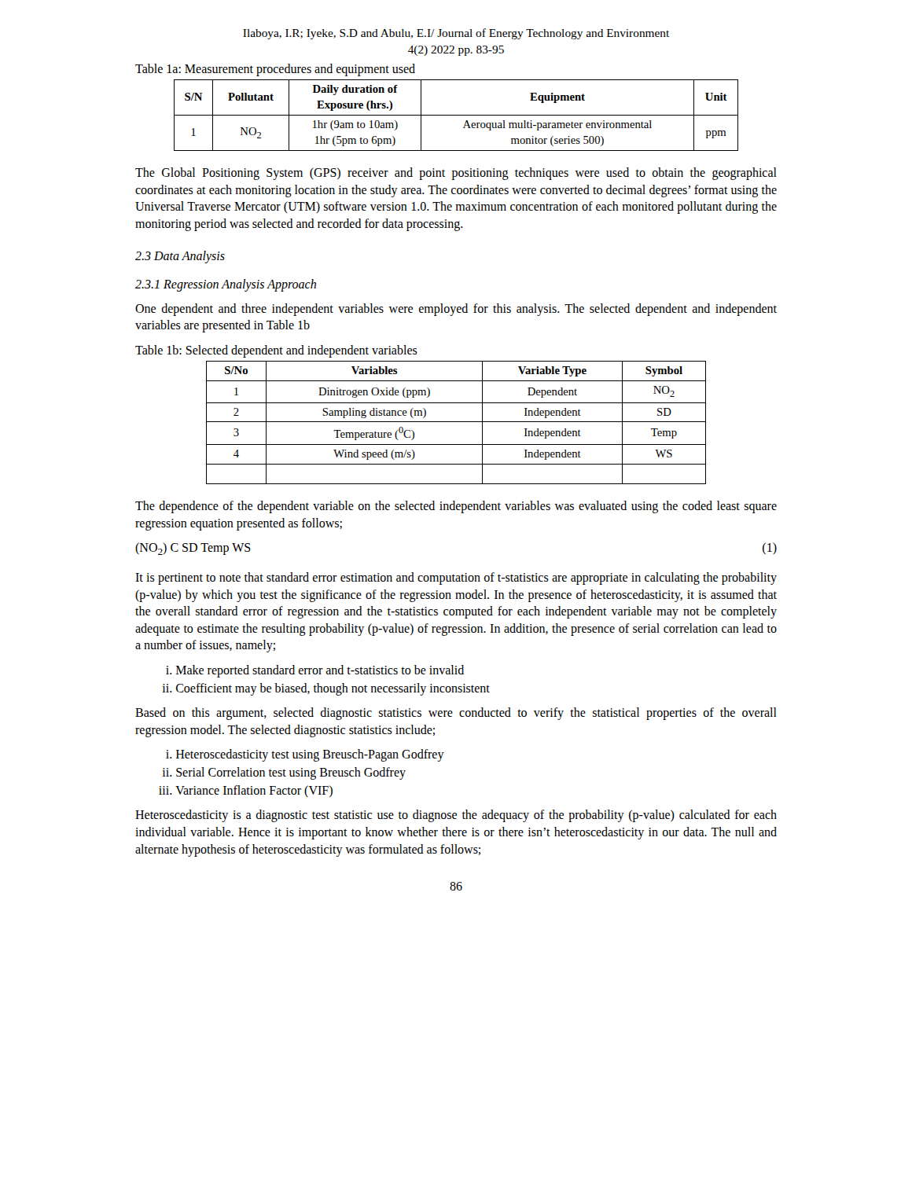Ilaboya, I.R; Iyeke, S.D and Abulu, E.I/ Journal of Energy Technology and Environment 4(2) 2022 pp. 83-95
Table 1a: Measurement procedures and equipment used
| S/N | Pollutant | Daily duration of Exposure (hrs.) | Equipment | Unit |
| --- | --- | --- | --- | --- |
| 1 | NO 2 | 1hr (9am to 10am) 1hr (5pm to 6pm) | Aeroqual multi-parameter environmental monitor (series 500) | ppm |
The Global Positioning System (GPS) receiver and point positioning techniques were used to obtain the geographical coordinates at each monitoring location in the study area. The coordinates were converted to decimal degrees’ format using the Universal Traverse Mercator (UTM) software version 1.0. The maximum concentration of each monitored pollutant during the monitoring period was selected and recorded for data processing.
2.3 Data Analysis
2.3.1 Regression Analysis Approach
One dependent and three independent variables were employed for this analysis. The selected dependent and independent variables are presented in Table 1b
Table 1b: Selected dependent and independent variables
| S/No | Variables | Variable Type | Symbol |
| --- | --- | --- | --- |
| 1 | Dinitrogen Oxide (ppm) | Dependent | NO 2 |
| 2 | Sampling distance (m) | Independent | SD |
| 3 | Temperature ( 0 C) | Independent | Temp |
| 4 | Wind speed (m/s) | Independent | WS |
The dependence of the dependent variable on the selected independent variables was evaluated using the coded least square regression equation presented as follows;
(NO2) C SD Temp WS (1)
It is pertinent to note that standard error estimation and computation of t-statistics are appropriate in calculating the probability (p-value) by which you test the significance of the regression model. In the presence of heteroscedasticity, it is assumed that the overall standard error of regression and the t-statistics computed for each independent variable may not be completely adequate to estimate the resulting probability (p-value) of regression. In addition, the presence of serial correlation can lead to a number of issues, namely;
Make reported standard error and t-statistics to be invalid
Coefficient may be biased, though not necessarily inconsistent
Based on this argument, selected diagnostic statistics were conducted to verify the statistical properties of the overall regression model. The selected diagnostic statistics include;
Heteroscedasticity test using Breusch-Pagan Godfrey
Serial Correlation test using Breusch Godfrey
Variance Inflation Factor (VIF)
Heteroscedasticity is a diagnostic test statistic use to diagnose the adequacy of the probability (p-value) calculated for each individual variable. Hence it is important to know whether there is or there isn’t heteroscedasticity in our data. The null and alternate hypothesis of heteroscedasticity was formulated as follows;
86